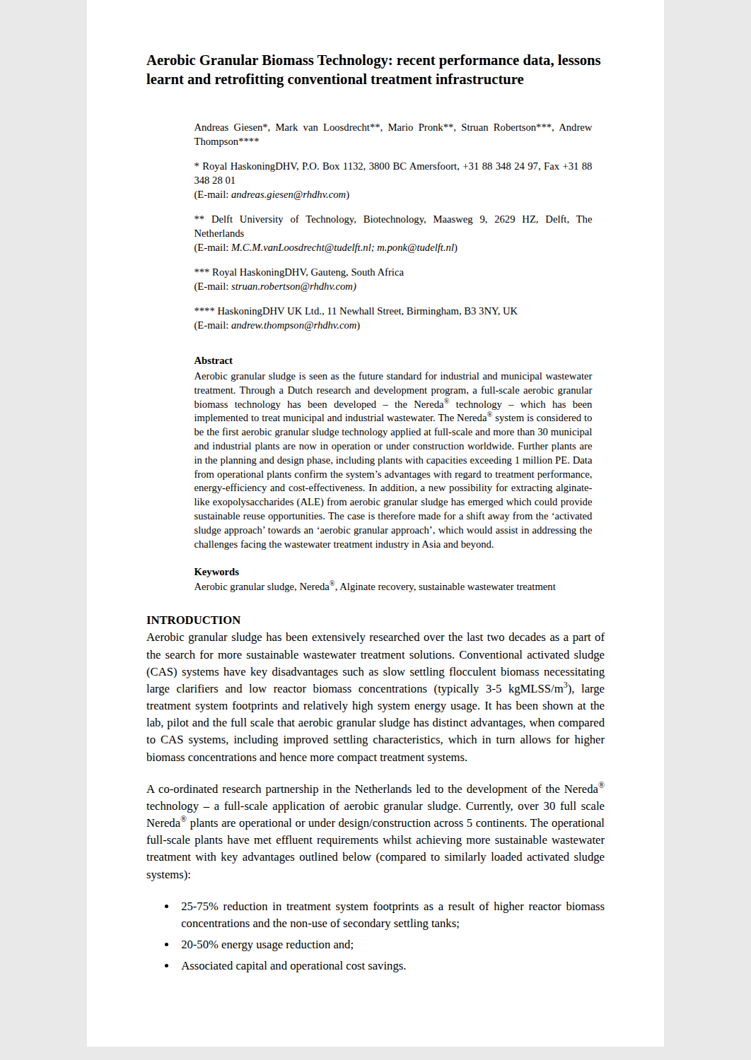Aerobic Granular Biomass Technology: recent performance data, lessons learnt and retrofitting conventional treatment infrastructure
Andreas Giesen*, Mark van Loosdrecht**, Mario Pronk**, Struan Robertson***, Andrew Thompson****
* Royal HaskoningDHV, P.O. Box 1132, 3800 BC Amersfoort, +31 88 348 24 97, Fax +31 88 348 28 01
(E-mail: andreas.giesen@rhdhv.com)
** Delft University of Technology, Biotechnology, Maasweg 9, 2629 HZ, Delft, The Netherlands
(E-mail: M.C.M.vanLoosdrecht@tudelft.nl; m.ponk@tudelft.nl)
*** Royal HaskoningDHV, Gauteng, South Africa
(E-mail: struan.robertson@rhdhv.com)
**** HaskoningDHV UK Ltd., 11 Newhall Street, Birmingham, B3 3NY, UK
(E-mail: andrew.thompson@rhdhv.com)
Abstract
Aerobic granular sludge is seen as the future standard for industrial and municipal wastewater treatment. Through a Dutch research and development program, a full-scale aerobic granular biomass technology has been developed – the Nereda® technology – which has been implemented to treat municipal and industrial wastewater. The Nereda® system is considered to be the first aerobic granular sludge technology applied at full-scale and more than 30 municipal and industrial plants are now in operation or under construction worldwide. Further plants are in the planning and design phase, including plants with capacities exceeding 1 million PE. Data from operational plants confirm the system’s advantages with regard to treatment performance, energy-efficiency and cost-effectiveness. In addition, a new possibility for extracting alginate-like exopolysaccharides (ALE) from aerobic granular sludge has emerged which could provide sustainable reuse opportunities. The case is therefore made for a shift away from the ‘activated sludge approach’ towards an ‘aerobic granular approach’, which would assist in addressing the challenges facing the wastewater treatment industry in Asia and beyond.
Keywords
Aerobic granular sludge, Nereda®, Alginate recovery, sustainable wastewater treatment
INTRODUCTION
Aerobic granular sludge has been extensively researched over the last two decades as a part of the search for more sustainable wastewater treatment solutions. Conventional activated sludge (CAS) systems have key disadvantages such as slow settling flocculent biomass necessitating large clarifiers and low reactor biomass concentrations (typically 3-5 kgMLSS/m3), large treatment system footprints and relatively high system energy usage. It has been shown at the lab, pilot and the full scale that aerobic granular sludge has distinct advantages, when compared to CAS systems, including improved settling characteristics, which in turn allows for higher biomass concentrations and hence more compact treatment systems.
A co-ordinated research partnership in the Netherlands led to the development of the Nereda® technology – a full-scale application of aerobic granular sludge. Currently, over 30 full scale Nereda® plants are operational or under design/construction across 5 continents. The operational full-scale plants have met effluent requirements whilst achieving more sustainable wastewater treatment with key advantages outlined below (compared to similarly loaded activated sludge systems):
25-75% reduction in treatment system footprints as a result of higher reactor biomass concentrations and the non-use of secondary settling tanks;
20-50% energy usage reduction and;
Associated capital and operational cost savings.